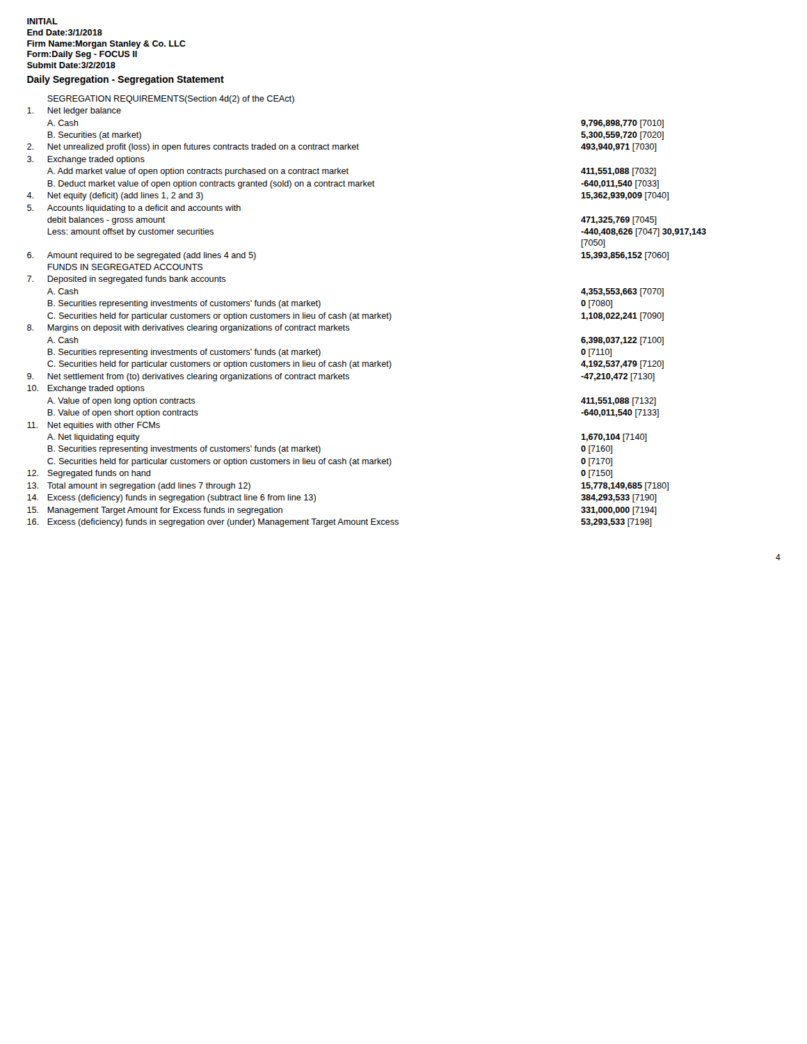INITIAL
End Date:3/1/2018
Firm Name:Morgan Stanley & Co. LLC
Form:Daily Seg - FOCUS II
Submit Date:3/2/2018
Daily Segregation - Segregation Statement
| | SEGREGATION REQUIREMENTS(Section 4d(2) of the CEAct) | |
| 1. | Net ledger balance | |
| | A. Cash | 9,796,898,770 [7010] |
| | B. Securities (at market) | 5,300,559,720 [7020] |
| 2. | Net unrealized profit (loss) in open futures contracts traded on a contract market | 493,940,971 [7030] |
| 3. | Exchange traded options | |
| | A. Add market value of open option contracts purchased on a contract market | 411,551,088 [7032] |
| | B. Deduct market value of open option contracts granted (sold) on a contract market | -640,011,540 [7033] |
| 4. | Net equity (deficit) (add lines 1, 2 and 3) | 15,362,939,009 [7040] |
| 5. | Accounts liquidating to a deficit and accounts with | |
| | debit balances - gross amount | 471,325,769 [7045] |
| | Less: amount offset by customer securities | -440,408,626 [7047] 30,917,143 [7050] |
| 6. | Amount required to be segregated (add lines 4 and 5) | 15,393,856,152 [7060] |
| | FUNDS IN SEGREGATED ACCOUNTS | |
| 7. | Deposited in segregated funds bank accounts | |
| | A. Cash | 4,353,553,663 [7070] |
| | B. Securities representing investments of customers' funds (at market) | 0 [7080] |
| | C. Securities held for particular customers or option customers in lieu of cash (at market) | 1,108,022,241 [7090] |
| 8. | Margins on deposit with derivatives clearing organizations of contract markets | |
| | A. Cash | 6,398,037,122 [7100] |
| | B. Securities representing investments of customers' funds (at market) | 0 [7110] |
| | C. Securities held for particular customers or option customers in lieu of cash (at market) | 4,192,537,479 [7120] |
| 9. | Net settlement from (to) derivatives clearing organizations of contract markets | -47,210,472 [7130] |
| 10. | Exchange traded options | |
| | A. Value of open long option contracts | 411,551,088 [7132] |
| | B. Value of open short option contracts | -640,011,540 [7133] |
| 11. | Net equities with other FCMs | |
| | A. Net liquidating equity | 1,670,104 [7140] |
| | B. Securities representing investments of customers' funds (at market) | 0 [7160] |
| | C. Securities held for particular customers or option customers in lieu of cash (at market) | 0 [7170] |
| 12. | Segregated funds on hand | 0 [7150] |
| 13. | Total amount in segregation (add lines 7 through 12) | 15,778,149,685 [7180] |
| 14. | Excess (deficiency) funds in segregation (subtract line 6 from line 13) | 384,293,533 [7190] |
| 15. | Management Target Amount for Excess funds in segregation | 331,000,000 [7194] |
| 16. | Excess (deficiency) funds in segregation over (under) Management Target Amount Excess | 53,293,533 [7198] |
4